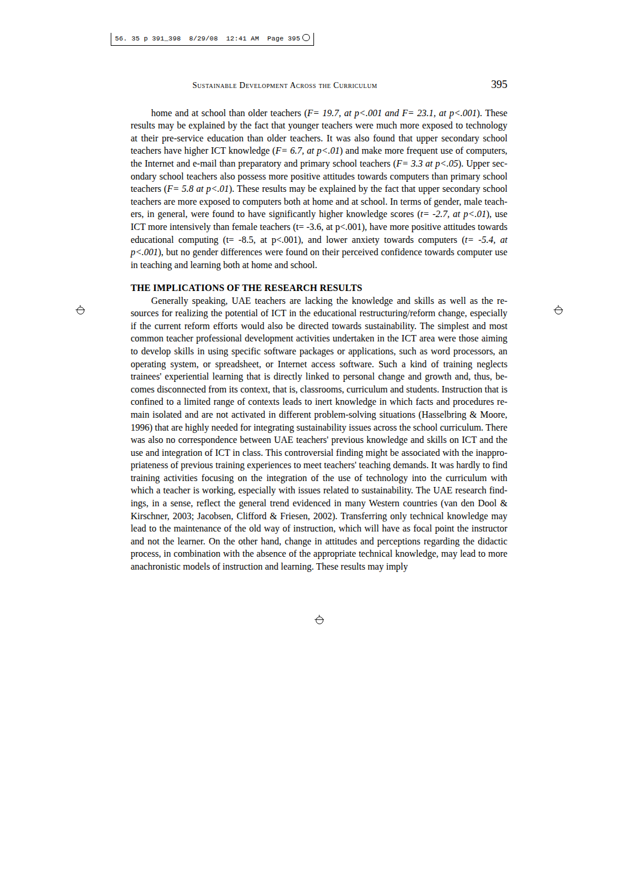56. 35 p 391_398 8/29/08 12:41 AM Page 395
Sustainable Development Across the Curriculum
395
home and at school than older teachers (F= 19.7, at p<.001 and F= 23.1, at p<.001). These results may be explained by the fact that younger teachers were much more exposed to technology at their pre-service education than older teachers. It was also found that upper secondary school teachers have higher ICT knowledge (F= 6.7, at p<.01) and make more frequent use of computers, the Internet and e-mail than preparatory and primary school teachers (F= 3.3 at p<.05). Upper secondary school teachers also possess more positive attitudes towards computers than primary school teachers (F= 5.8 at p<.01). These results may be explained by the fact that upper secondary school teachers are more exposed to computers both at home and at school. In terms of gender, male teachers, in general, were found to have significantly higher knowledge scores (t= -2.7, at p<.01), use ICT more intensively than female teachers (t= -3.6, at p<.001), have more positive attitudes towards educational computing (t= -8.5, at p<.001), and lower anxiety towards computers (t= -5.4, at p<.001), but no gender differences were found on their perceived confidence towards computer use in teaching and learning both at home and school.
The Implications of the Research Results
Generally speaking, UAE teachers are lacking the knowledge and skills as well as the resources for realizing the potential of ICT in the educational restructuring/reform change, especially if the current reform efforts would also be directed towards sustainability. The simplest and most common teacher professional development activities undertaken in the ICT area were those aiming to develop skills in using specific software packages or applications, such as word processors, an operating system, or spreadsheet, or Internet access software. Such a kind of training neglects trainees' experiential learning that is directly linked to personal change and growth and, thus, becomes disconnected from its context, that is, classrooms, curriculum and students. Instruction that is confined to a limited range of contexts leads to inert knowledge in which facts and procedures remain isolated and are not activated in different problem-solving situations (Hasselbring & Moore, 1996) that are highly needed for integrating sustainability issues across the school curriculum. There was also no correspondence between UAE teachers' previous knowledge and skills on ICT and the use and integration of ICT in class. This controversial finding might be associated with the inappropriateness of previous training experiences to meet teachers' teaching demands. It was hardly to find training activities focusing on the integration of the use of technology into the curriculum with which a teacher is working, especially with issues related to sustainability. The UAE research findings, in a sense, reflect the general trend evidenced in many Western countries (van den Dool & Kirschner, 2003; Jacobsen, Clifford & Friesen, 2002). Transferring only technical knowledge may lead to the maintenance of the old way of instruction, which will have as focal point the instructor and not the learner. On the other hand, change in attitudes and perceptions regarding the didactic process, in combination with the absence of the appropriate technical knowledge, may lead to more anachronistic models of instruction and learning. These results may imply